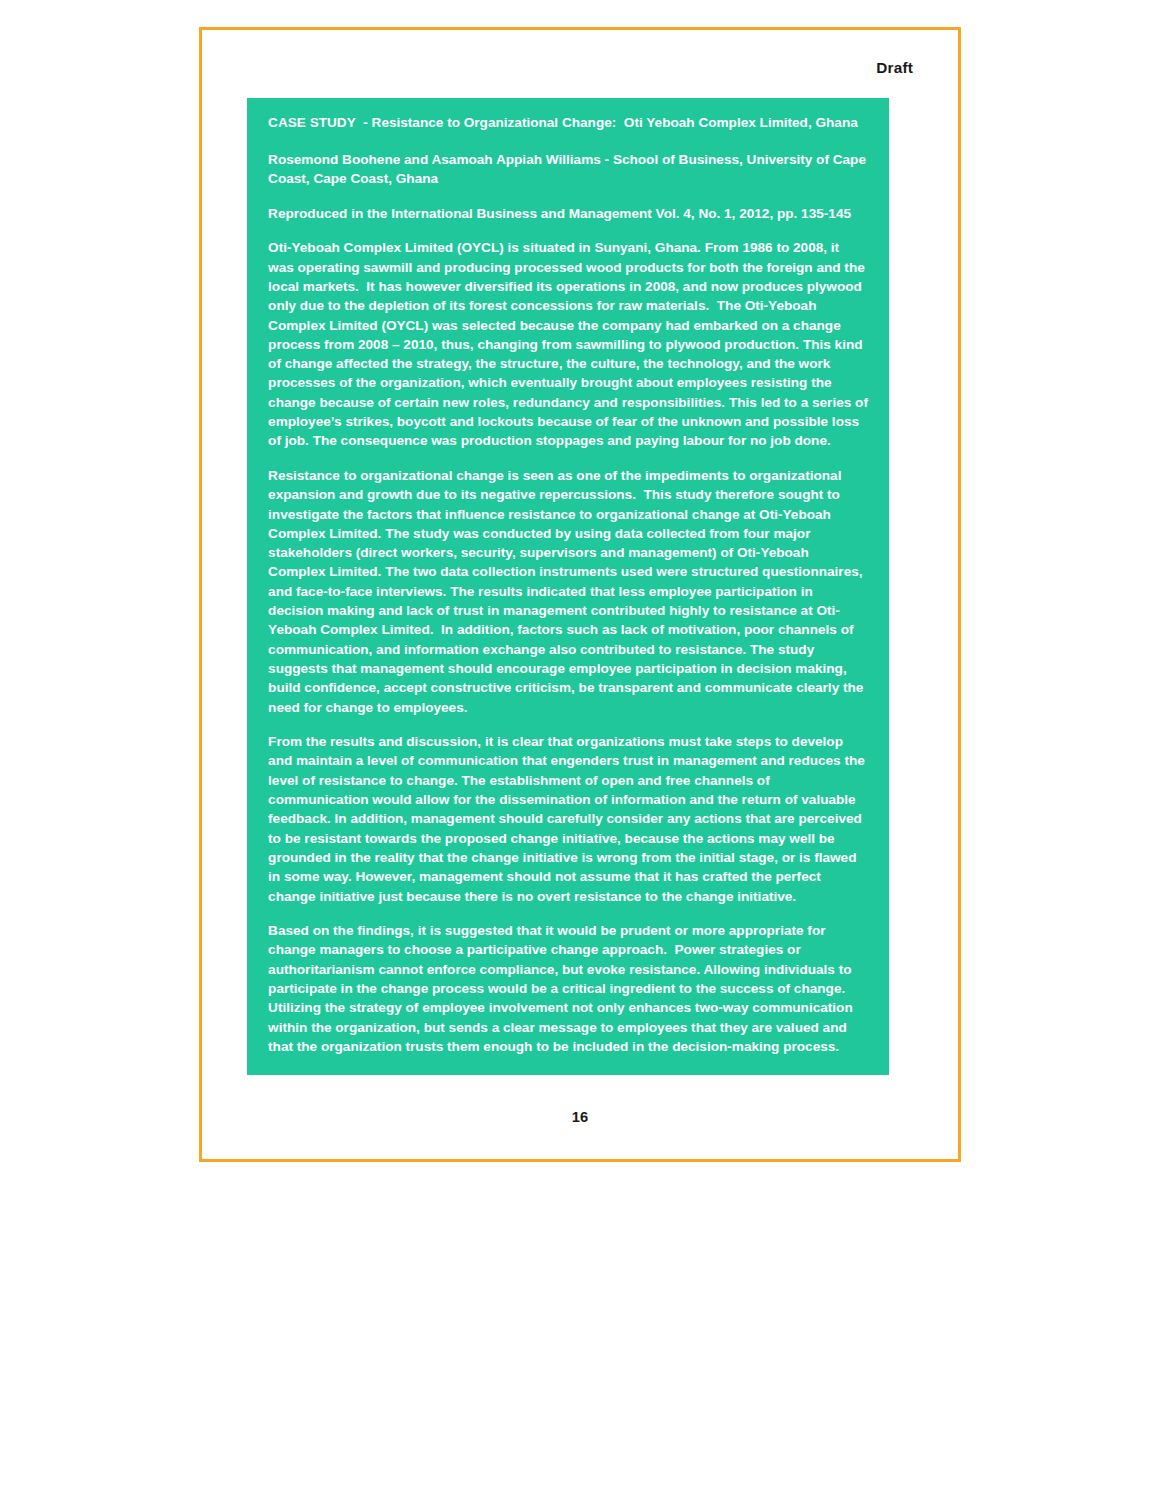Draft
CASE STUDY - Resistance to Organizational Change: Oti Yeboah Complex Limited, Ghana
Rosemond Boohene and Asamoah Appiah Williams - School of Business, University of Cape Coast, Cape Coast, Ghana
Reproduced in the International Business and Management Vol. 4, No. 1, 2012, pp. 135-145
Oti-Yeboah Complex Limited (OYCL) is situated in Sunyani, Ghana. From 1986 to 2008, it was operating sawmill and producing processed wood products for both the foreign and the local markets. It has however diversified its operations in 2008, and now produces plywood only due to the depletion of its forest concessions for raw materials. The Oti-Yeboah Complex Limited (OYCL) was selected because the company had embarked on a change process from 2008 – 2010, thus, changing from sawmilling to plywood production. This kind of change affected the strategy, the structure, the culture, the technology, and the work processes of the organization, which eventually brought about employees resisting the change because of certain new roles, redundancy and responsibilities. This led to a series of employee’s strikes, boycott and lockouts because of fear of the unknown and possible loss of job. The consequence was production stoppages and paying labour for no job done.
Resistance to organizational change is seen as one of the impediments to organizational expansion and growth due to its negative repercussions. This study therefore sought to investigate the factors that influence resistance to organizational change at Oti-Yeboah Complex Limited. The study was conducted by using data collected from four major stakeholders (direct workers, security, supervisors and management) of Oti-Yeboah Complex Limited. The two data collection instruments used were structured questionnaires, and face-to-face interviews. The results indicated that less employee participation in decision making and lack of trust in management contributed highly to resistance at Oti-Yeboah Complex Limited. In addition, factors such as lack of motivation, poor channels of communication, and information exchange also contributed to resistance. The study suggests that management should encourage employee participation in decision making, build confidence, accept constructive criticism, be transparent and communicate clearly the need for change to employees.
From the results and discussion, it is clear that organizations must take steps to develop and maintain a level of communication that engenders trust in management and reduces the level of resistance to change. The establishment of open and free channels of communication would allow for the dissemination of information and the return of valuable feedback. In addition, management should carefully consider any actions that are perceived to be resistant towards the proposed change initiative, because the actions may well be grounded in the reality that the change initiative is wrong from the initial stage, or is flawed in some way. However, management should not assume that it has crafted the perfect change initiative just because there is no overt resistance to the change initiative.
Based on the findings, it is suggested that it would be prudent or more appropriate for change managers to choose a participative change approach. Power strategies or authoritarianism cannot enforce compliance, but evoke resistance. Allowing individuals to participate in the change process would be a critical ingredient to the success of change. Utilizing the strategy of employee involvement not only enhances two-way communication within the organization, but sends a clear message to employees that they are valued and that the organization trusts them enough to be included in the decision-making process.
16